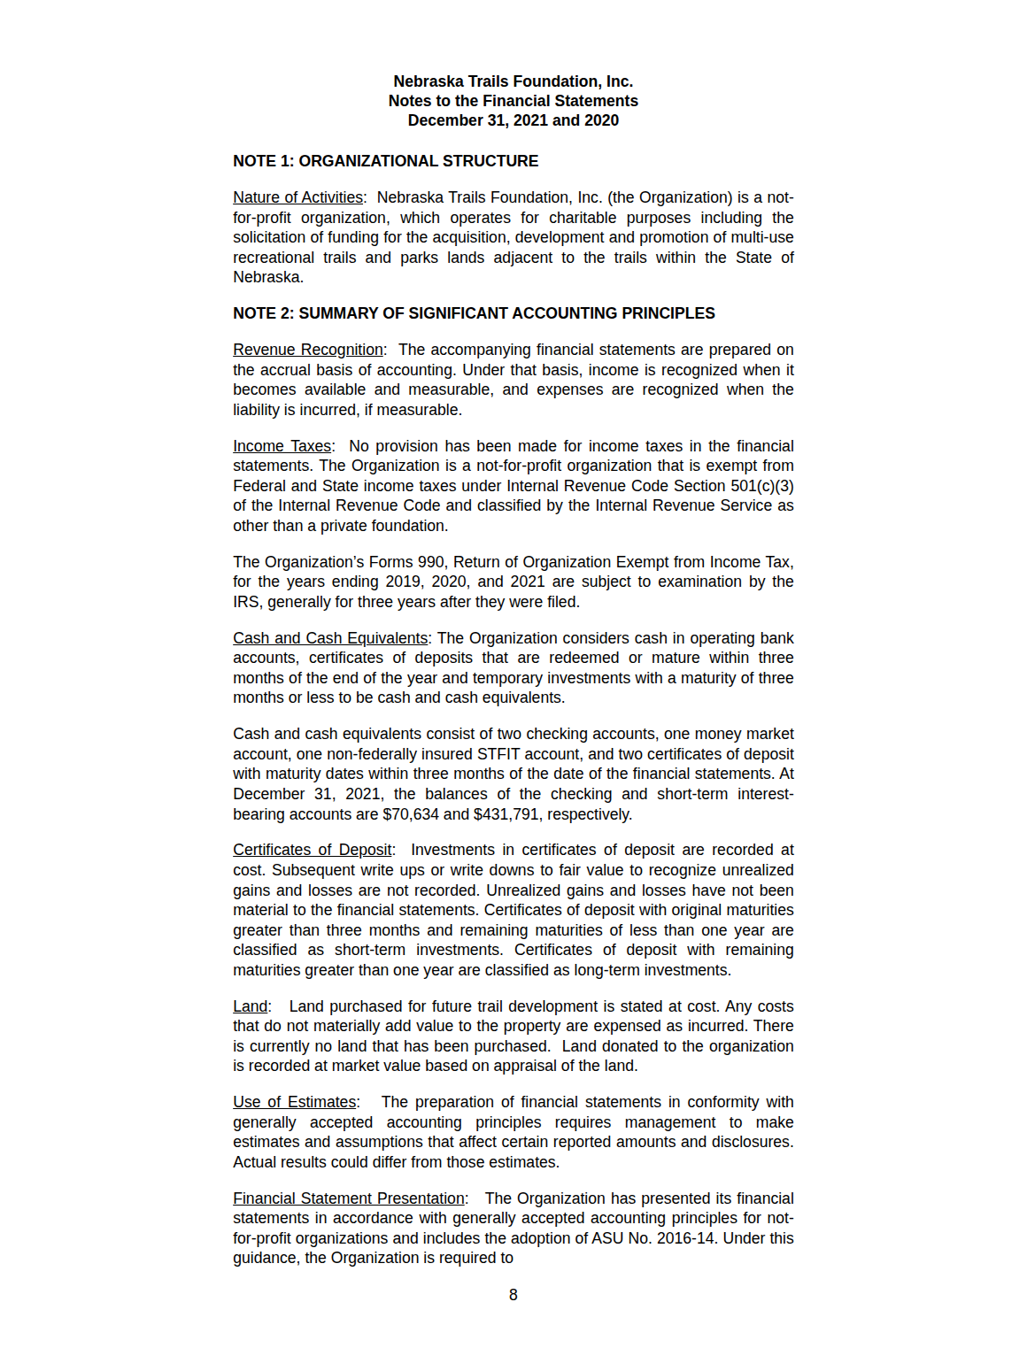Nebraska Trails Foundation, Inc.
Notes to the Financial Statements
December 31, 2021 and 2020
NOTE 1: ORGANIZATIONAL STRUCTURE
Nature of Activities: Nebraska Trails Foundation, Inc. (the Organization) is a not-for-profit organization, which operates for charitable purposes including the solicitation of funding for the acquisition, development and promotion of multi-use recreational trails and parks lands adjacent to the trails within the State of Nebraska.
NOTE 2: SUMMARY OF SIGNIFICANT ACCOUNTING PRINCIPLES
Revenue Recognition: The accompanying financial statements are prepared on the accrual basis of accounting. Under that basis, income is recognized when it becomes available and measurable, and expenses are recognized when the liability is incurred, if measurable.
Income Taxes: No provision has been made for income taxes in the financial statements. The Organization is a not-for-profit organization that is exempt from Federal and State income taxes under Internal Revenue Code Section 501(c)(3) of the Internal Revenue Code and classified by the Internal Revenue Service as other than a private foundation.
The Organization’s Forms 990, Return of Organization Exempt from Income Tax, for the years ending 2019, 2020, and 2021 are subject to examination by the IRS, generally for three years after they were filed.
Cash and Cash Equivalents: The Organization considers cash in operating bank accounts, certificates of deposits that are redeemed or mature within three months of the end of the year and temporary investments with a maturity of three months or less to be cash and cash equivalents.
Cash and cash equivalents consist of two checking accounts, one money market account, one non-federally insured STFIT account, and two certificates of deposit with maturity dates within three months of the date of the financial statements. At December 31, 2021, the balances of the checking and short-term interest-bearing accounts are $70,634 and $431,791, respectively.
Certificates of Deposit: Investments in certificates of deposit are recorded at cost. Subsequent write ups or write downs to fair value to recognize unrealized gains and losses are not recorded. Unrealized gains and losses have not been material to the financial statements. Certificates of deposit with original maturities greater than three months and remaining maturities of less than one year are classified as short-term investments. Certificates of deposit with remaining maturities greater than one year are classified as long-term investments.
Land: Land purchased for future trail development is stated at cost. Any costs that do not materially add value to the property are expensed as incurred. There is currently no land that has been purchased. Land donated to the organization is recorded at market value based on appraisal of the land.
Use of Estimates: The preparation of financial statements in conformity with generally accepted accounting principles requires management to make estimates and assumptions that affect certain reported amounts and disclosures. Actual results could differ from those estimates.
Financial Statement Presentation: The Organization has presented its financial statements in accordance with generally accepted accounting principles for not-for-profit organizations and includes the adoption of ASU No. 2016-14. Under this guidance, the Organization is required to
8